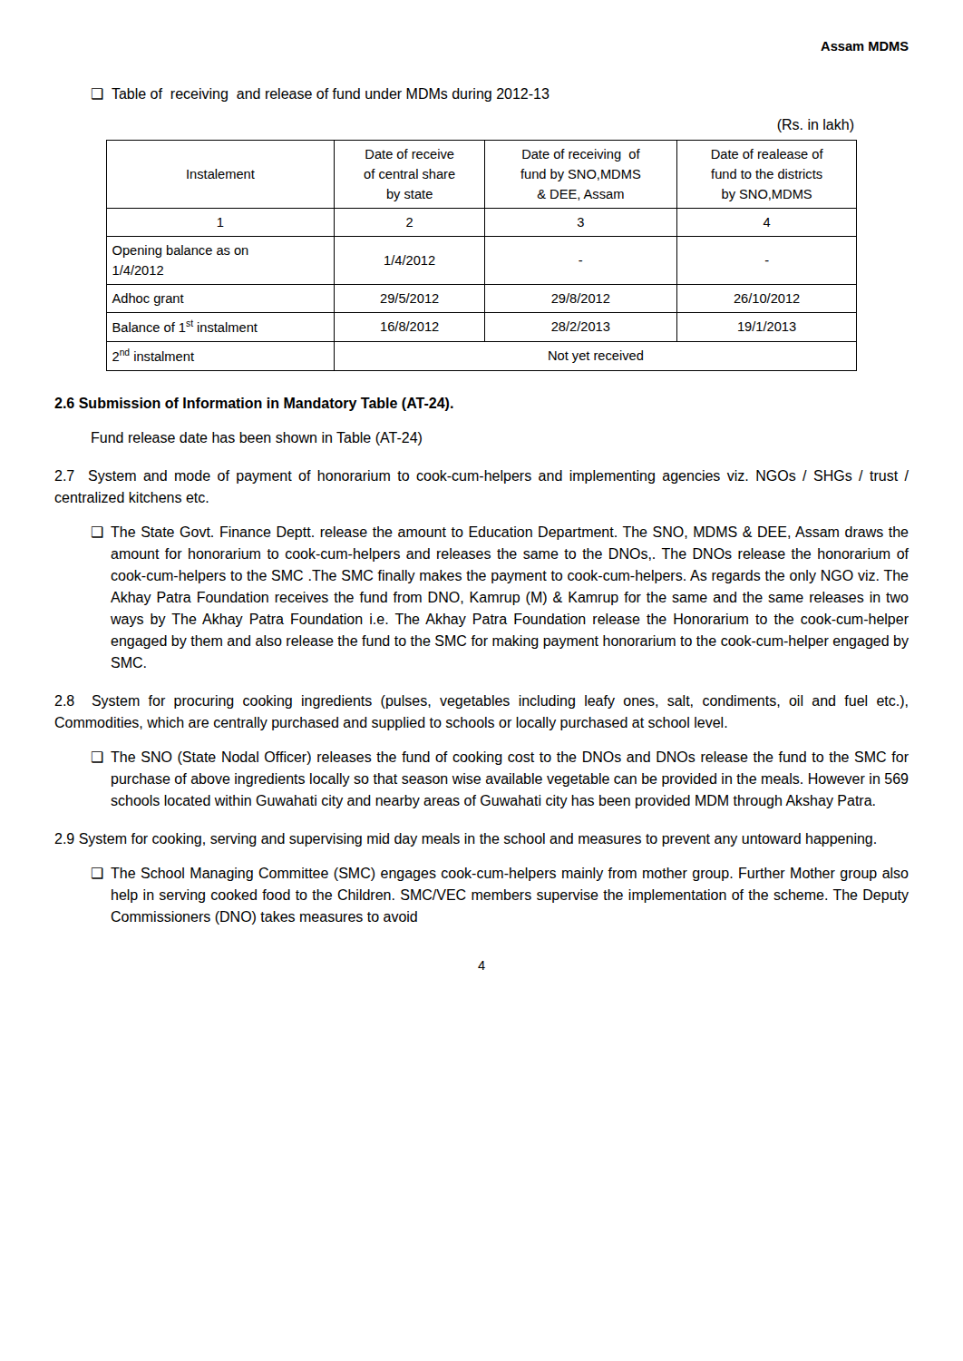Assam MDMS
❑ Table of receiving and release of fund under MDMs during 2012-13
(Rs. in lakh)
| Instalement | Date of receive of central share by state | Date of receiving of fund by SNO,MDMS & DEE, Assam | Date of realease of fund to the districts by SNO,MDMS |
| --- | --- | --- | --- |
| 1 | 2 | 3 | 4 |
| Opening balance as on 1/4/2012 | 1/4/2012 | - | - |
| Adhoc grant | 29/5/2012 | 29/8/2012 | 26/10/2012 |
| Balance of 1 st instalment | 16/8/2012 | 28/2/2013 | 19/1/2013 |
| 2 nd instalment | Not yet received |
2.6 Submission of Information in Mandatory Table (AT-24).
Fund release date has been shown in Table (AT-24)
2.7 System and mode of payment of honorarium to cook-cum-helpers and implementing agencies viz. NGOs / SHGs / trust / centralized kitchens etc.
The State Govt. Finance Deptt. release the amount to Education Department. The SNO, MDMS & DEE, Assam draws the amount for honorarium to cook-cum-helpers and releases the same to the DNOs,. The DNOs release the honorarium of cook-cum-helpers to the SMC .The SMC finally makes the payment to cook-cum-helpers. As regards the only NGO viz. The Akhay Patra Foundation receives the fund from DNO, Kamrup (M) & Kamrup for the same and the same releases in two ways by The Akhay Patra Foundation i.e. The Akhay Patra Foundation release the Honorarium to the cook-cum-helper engaged by them and also release the fund to the SMC for making payment honorarium to the cook-cum-helper engaged by SMC.
2.8 System for procuring cooking ingredients (pulses, vegetables including leafy ones, salt, condiments, oil and fuel etc.), Commodities, which are centrally purchased and supplied to schools or locally purchased at school level.
The SNO (State Nodal Officer) releases the fund of cooking cost to the DNOs and DNOs release the fund to the SMC for purchase of above ingredients locally so that season wise available vegetable can be provided in the meals. However in 569 schools located within Guwahati city and nearby areas of Guwahati city has been provided MDM through Akshay Patra.
2.9 System for cooking, serving and supervising mid day meals in the school and measures to prevent any untoward happening.
The School Managing Committee (SMC) engages cook-cum-helpers mainly from mother group. Further Mother group also help in serving cooked food to the Children. SMC/VEC members supervise the implementation of the scheme. The Deputy Commissioners (DNO) takes measures to avoid
4